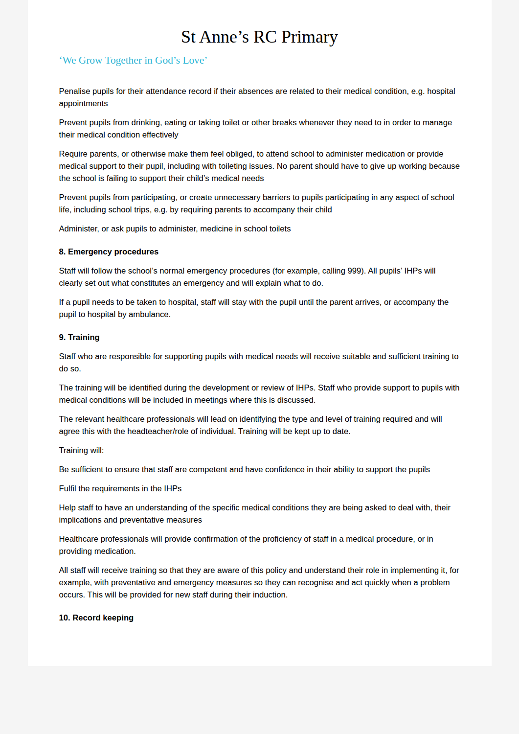St Anne’s RC Primary
‘We Grow Together in God’s Love’
Penalise pupils for their attendance record if their absences are related to their medical condition, e.g. hospital appointments
Prevent pupils from drinking, eating or taking toilet or other breaks whenever they need to in order to manage their medical condition effectively
Require parents, or otherwise make them feel obliged, to attend school to administer medication or provide medical support to their pupil, including with toileting issues. No parent should have to give up working because the school is failing to support their child’s medical needs
Prevent pupils from participating, or create unnecessary barriers to pupils participating in any aspect of school life, including school trips, e.g. by requiring parents to accompany their child
Administer, or ask pupils to administer, medicine in school toilets
8. Emergency procedures
Staff will follow the school’s normal emergency procedures (for example, calling 999). All pupils’ IHPs will clearly set out what constitutes an emergency and will explain what to do.
If a pupil needs to be taken to hospital, staff will stay with the pupil until the parent arrives, or accompany the pupil to hospital by ambulance.
9. Training
Staff who are responsible for supporting pupils with medical needs will receive suitable and sufficient training to do so.
The training will be identified during the development or review of IHPs. Staff who provide support to pupils with medical conditions will be included in meetings where this is discussed.
The relevant healthcare professionals will lead on identifying the type and level of training required and will agree this with the headteacher/role of individual. Training will be kept up to date.
Training will:
Be sufficient to ensure that staff are competent and have confidence in their ability to support the pupils
Fulfil the requirements in the IHPs
Help staff to have an understanding of the specific medical conditions they are being asked to deal with, their implications and preventative measures
Healthcare professionals will provide confirmation of the proficiency of staff in a medical procedure, or in providing medication.
All staff will receive training so that they are aware of this policy and understand their role in implementing it, for example, with preventative and emergency measures so they can recognise and act quickly when a problem occurs. This will be provided for new staff during their induction.
10. Record keeping